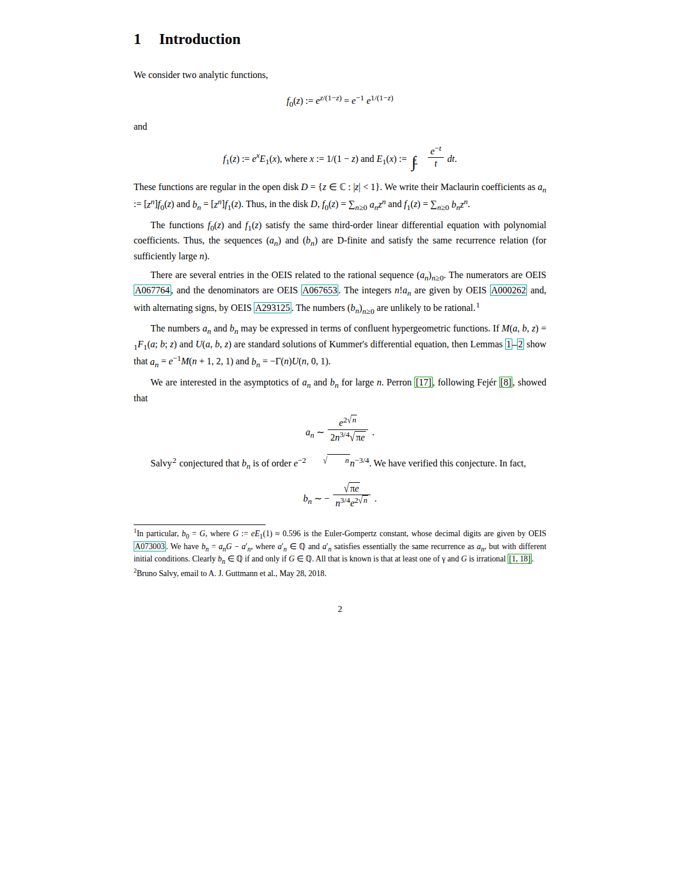1 Introduction
We consider two analytic functions,
f0(z) := ez/(1−z) = e−1 e1/(1−z)
and
f1(z) := exE1(x), where x := 1/(1 − z) and E1(x) := ∫∞x e−t t dt.
These functions are regular in the open disk D = {z ∈ ℂ : |z| < 1}. We write their Maclaurin coefficients as an := [zn]f0(z) and bn = [zn]f1(z). Thus, in the disk D, f0(z) = ∑n≥0 anzn and f1(z) = ∑n≥0 bnzn.
The functions f0(z) and f1(z) satisfy the same third-order linear differential equation with polynomial coefficients. Thus, the sequences (an) and (bn) are D-finite and satisfy the same recurrence relation (for sufficiently large n).
There are several entries in the OEIS related to the rational sequence (an)n≥0. The numerators are OEIS A067764, and the denominators are OEIS A067653. The integers n!an are given by OEIS A000262 and, with alternating signs, by OEIS A293125. The numbers (bn)n≥0 are unlikely to be rational.1
The numbers an and bn may be expressed in terms of confluent hypergeometric functions. If M(a, b, z) = 1F1(a; b; z) and U(a, b, z) are standard solutions of Kummer's differential equation, then Lemmas 1–2 show that an = e−1M(n + 1, 2, 1) and bn = −Γ(n)U(n, 0, 1).
We are interested in the asymptotics of an and bn for large n. Perron [17], following Fejér [8], showed that
an ∼ e2√n 2n3/4√πe .
Salvy2 conjectured that bn is of order e−2√nn−3/4. We have verified this conjecture. In fact,
bn ∼ − √πe n3/4e2√n .
1 In particular, b0 = G, where G := eE1(1) ≈ 0.596 is the Euler-Gompertz constant, whose decimal digits are given by OEIS A073003. We have bn = anG − a′n, where a′n ∈ ℚ and a′n satisfies essentially the same recurrence as an, but with different initial conditions. Clearly bn ∈ ℚ if and only if G ∈ ℚ. All that is known is that at least one of γ and G is irrational [1, 18].
2 Bruno Salvy, email to A. J. Guttmann et al., May 28, 2018.
2